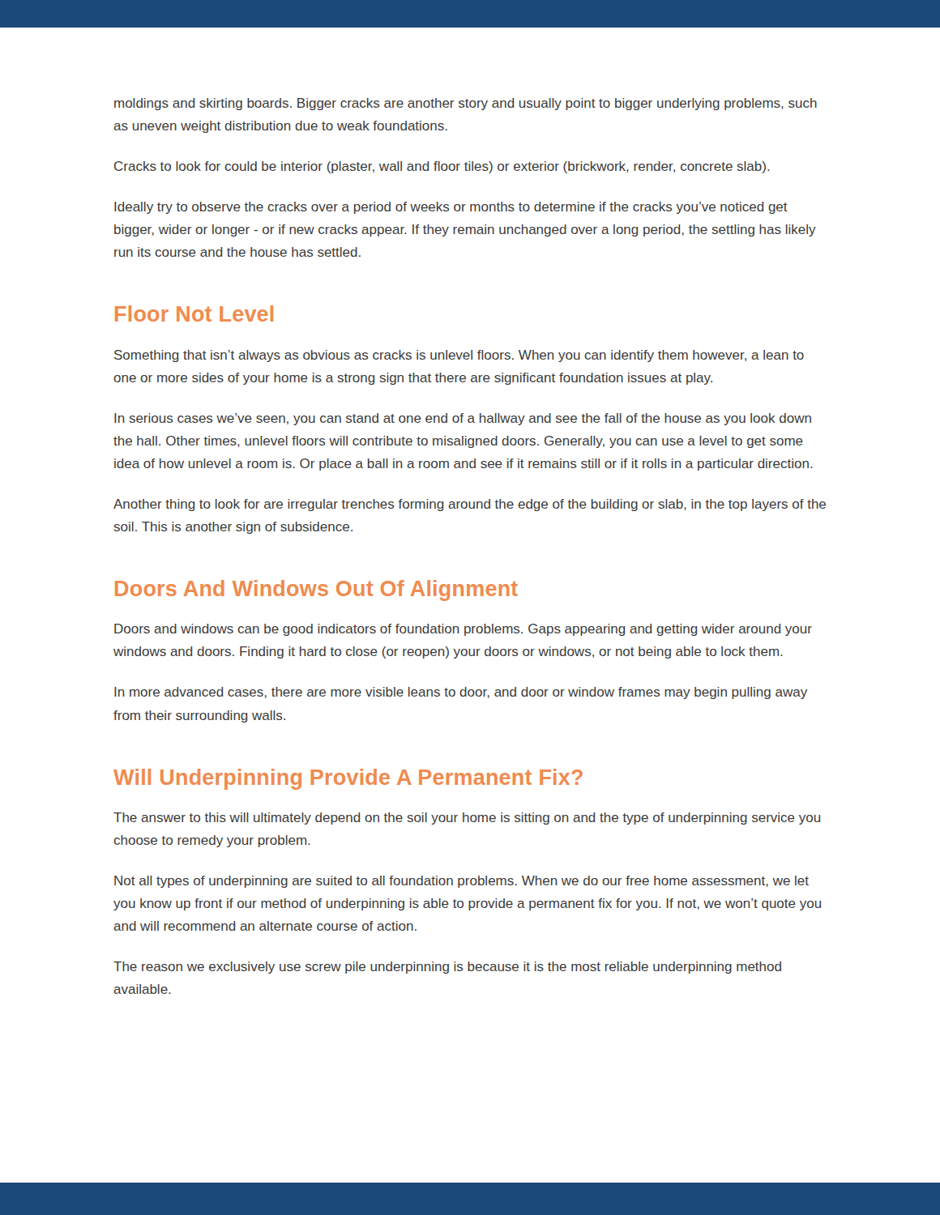moldings and skirting boards. Bigger cracks are another story and usually point to bigger underlying problems, such as uneven weight distribution due to weak foundations.
Cracks to look for could be interior (plaster, wall and floor tiles) or exterior (brickwork, render, concrete slab).
Ideally try to observe the cracks over a period of weeks or months to determine if the cracks you’ve noticed get bigger, wider or longer - or if new cracks appear. If they remain unchanged over a long period, the settling has likely run its course and the house has settled.
Floor Not Level
Something that isn’t always as obvious as cracks is unlevel floors. When you can identify them however, a lean to one or more sides of your home is a strong sign that there are significant foundation issues at play.
In serious cases we’ve seen, you can stand at one end of a hallway and see the fall of the house as you look down the hall. Other times, unlevel floors will contribute to misaligned doors. Generally, you can use a level to get some idea of how unlevel a room is. Or place a ball in a room and see if it remains still or if it rolls in a particular direction.
Another thing to look for are irregular trenches forming around the edge of the building or slab, in the top layers of the soil. This is another sign of subsidence.
Doors And Windows Out Of Alignment
Doors and windows can be good indicators of foundation problems. Gaps appearing and getting wider around your windows and doors. Finding it hard to close (or reopen) your doors or windows, or not being able to lock them.
In more advanced cases, there are more visible leans to door, and door or window frames may begin pulling away from their surrounding walls.
Will Underpinning Provide A Permanent Fix?
The answer to this will ultimately depend on the soil your home is sitting on and the type of underpinning service you choose to remedy your problem.
Not all types of underpinning are suited to all foundation problems. When we do our free home assessment, we let you know up front if our method of underpinning is able to provide a permanent fix for you. If not, we won’t quote you and will recommend an alternate course of action.
The reason we exclusively use screw pile underpinning is because it is the most reliable underpinning method available.